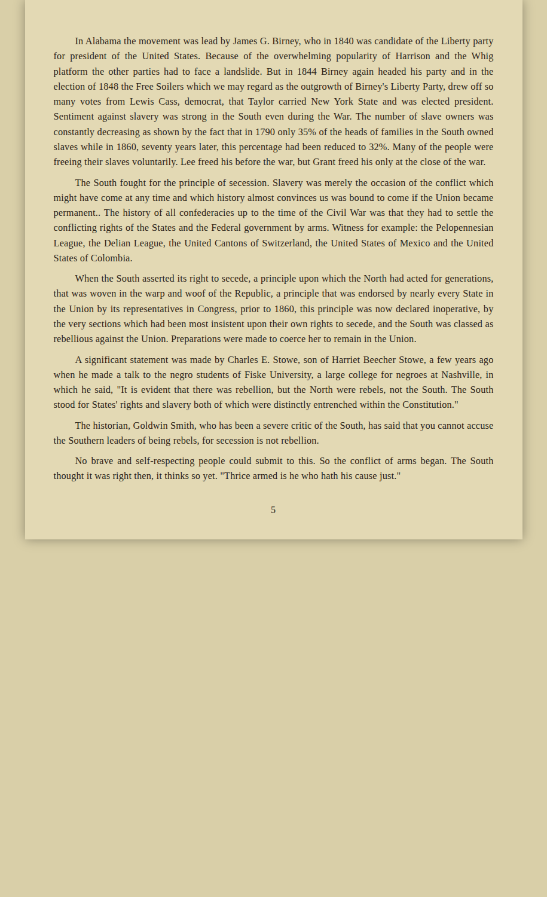In Alabama the movement was lead by James G. Birney, who in 1840 was candidate of the Liberty party for president of the United States. Because of the overwhelming popularity of Harrison and the Whig platform the other parties had to face a landslide. But in 1844 Birney again headed his party and in the election of 1848 the Free Soilers which we may regard as the outgrowth of Birney's Liberty Party, drew off so many votes from Lewis Cass, democrat, that Taylor carried New York State and was elected president. Sentiment against slavery was strong in the South even during the War. The number of slave owners was constantly decreasing as shown by the fact that in 1790 only 35% of the heads of families in the South owned slaves while in 1860, seventy years later, this percentage had been reduced to 32%. Many of the people were freeing their slaves voluntarily. Lee freed his before the war, but Grant freed his only at the close of the war.
The South fought for the principle of secession. Slavery was merely the occasion of the conflict which might have come at any time and which history almost convinces us was bound to come if the Union became permanent.. The history of all confederacies up to the time of the Civil War was that they had to settle the conflicting rights of the States and the Federal government by arms. Witness for example: the Pelopennesian League, the Delian League, the United Cantons of Switzerland, the United States of Mexico and the United States of Colombia.
When the South asserted its right to secede, a principle upon which the North had acted for generations, that was woven in the warp and woof of the Republic, a principle that was endorsed by nearly every State in the Union by its representatives in Congress, prior to 1860, this principle was now declared inoperative, by the very sections which had been most insistent upon their own rights to secede, and the South was classed as rebellious against the Union. Preparations were made to coerce her to remain in the Union.
A significant statement was made by Charles E. Stowe, son of Harriet Beecher Stowe, a few years ago when he made a talk to the negro students of Fiske University, a large college for negroes at Nashville, in which he said, "It is evident that there was rebellion, but the North were rebels, not the South. The South stood for States' rights and slavery both of which were distinctly entrenched within the Constitution."
The historian, Goldwin Smith, who has been a severe critic of the South, has said that you cannot accuse the Southern leaders of being rebels, for secession is not rebellion.
No brave and self-respecting people could submit to this. So the conflict of arms began. The South thought it was right then, it thinks so yet. "Thrice armed is he who hath his cause just."
5